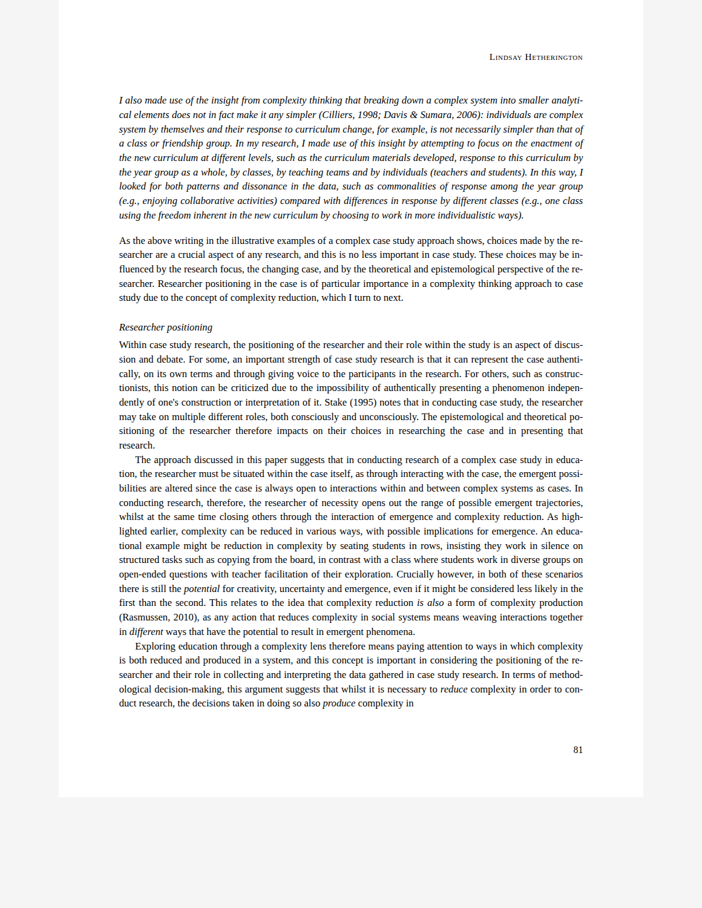Lindsay Hetherington
I also made use of the insight from complexity thinking that breaking down a complex system into smaller analytical elements does not in fact make it any simpler (Cilliers, 1998; Davis & Sumara, 2006): individuals are complex system by themselves and their response to curriculum change, for example, is not necessarily simpler than that of a class or friendship group. In my research, I made use of this insight by attempting to focus on the enactment of the new curriculum at different levels, such as the curriculum materials developed, response to this curriculum by the year group as a whole, by classes, by teaching teams and by individuals (teachers and students). In this way, I looked for both patterns and dissonance in the data, such as commonalities of response among the year group (e.g., enjoying collaborative activities) compared with differences in response by different classes (e.g., one class using the freedom inherent in the new curriculum by choosing to work in more individualistic ways).
As the above writing in the illustrative examples of a complex case study approach shows, choices made by the researcher are a crucial aspect of any research, and this is no less important in case study. These choices may be influenced by the research focus, the changing case, and by the theoretical and epistemological perspective of the researcher. Researcher positioning in the case is of particular importance in a complexity thinking approach to case study due to the concept of complexity reduction, which I turn to next.
Researcher positioning
Within case study research, the positioning of the researcher and their role within the study is an aspect of discussion and debate. For some, an important strength of case study research is that it can represent the case authentically, on its own terms and through giving voice to the participants in the research. For others, such as constructionists, this notion can be criticized due to the impossibility of authentically presenting a phenomenon independently of one's construction or interpretation of it. Stake (1995) notes that in conducting case study, the researcher may take on multiple different roles, both consciously and unconsciously. The epistemological and theoretical positioning of the researcher therefore impacts on their choices in researching the case and in presenting that research.
The approach discussed in this paper suggests that in conducting research of a complex case study in education, the researcher must be situated within the case itself, as through interacting with the case, the emergent possibilities are altered since the case is always open to interactions within and between complex systems as cases. In conducting research, therefore, the researcher of necessity opens out the range of possible emergent trajectories, whilst at the same time closing others through the interaction of emergence and complexity reduction. As highlighted earlier, complexity can be reduced in various ways, with possible implications for emergence. An educational example might be reduction in complexity by seating students in rows, insisting they work in silence on structured tasks such as copying from the board, in contrast with a class where students work in diverse groups on open-ended questions with teacher facilitation of their exploration. Crucially however, in both of these scenarios there is still the potential for creativity, uncertainty and emergence, even if it might be considered less likely in the first than the second. This relates to the idea that complexity reduction is also a form of complexity production (Rasmussen, 2010), as any action that reduces complexity in social systems means weaving interactions together in different ways that have the potential to result in emergent phenomena.
Exploring education through a complexity lens therefore means paying attention to ways in which complexity is both reduced and produced in a system, and this concept is important in considering the positioning of the researcher and their role in collecting and interpreting the data gathered in case study research. In terms of methodological decision-making, this argument suggests that whilst it is necessary to reduce complexity in order to conduct research, the decisions taken in doing so also produce complexity in
81